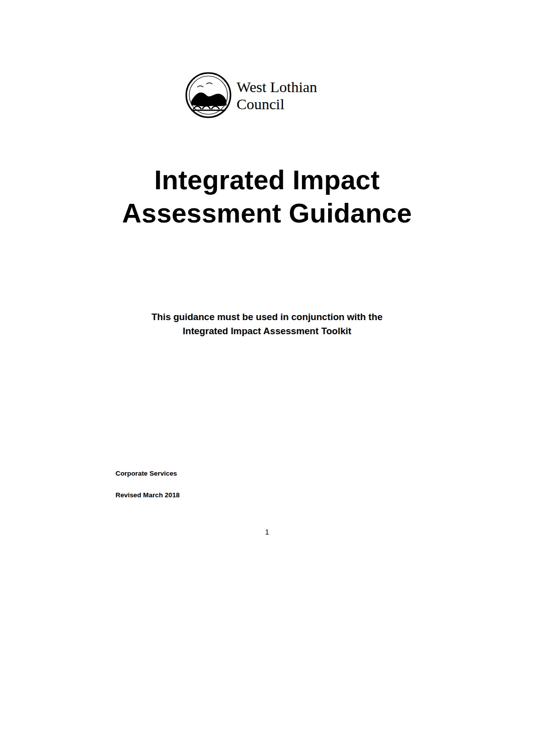West Lothian Council
Integrated Impact
Assessment Guidance
This guidance must be used in conjunction with the
Integrated Impact Assessment Toolkit
Corporate Services
Revised March 2018
1